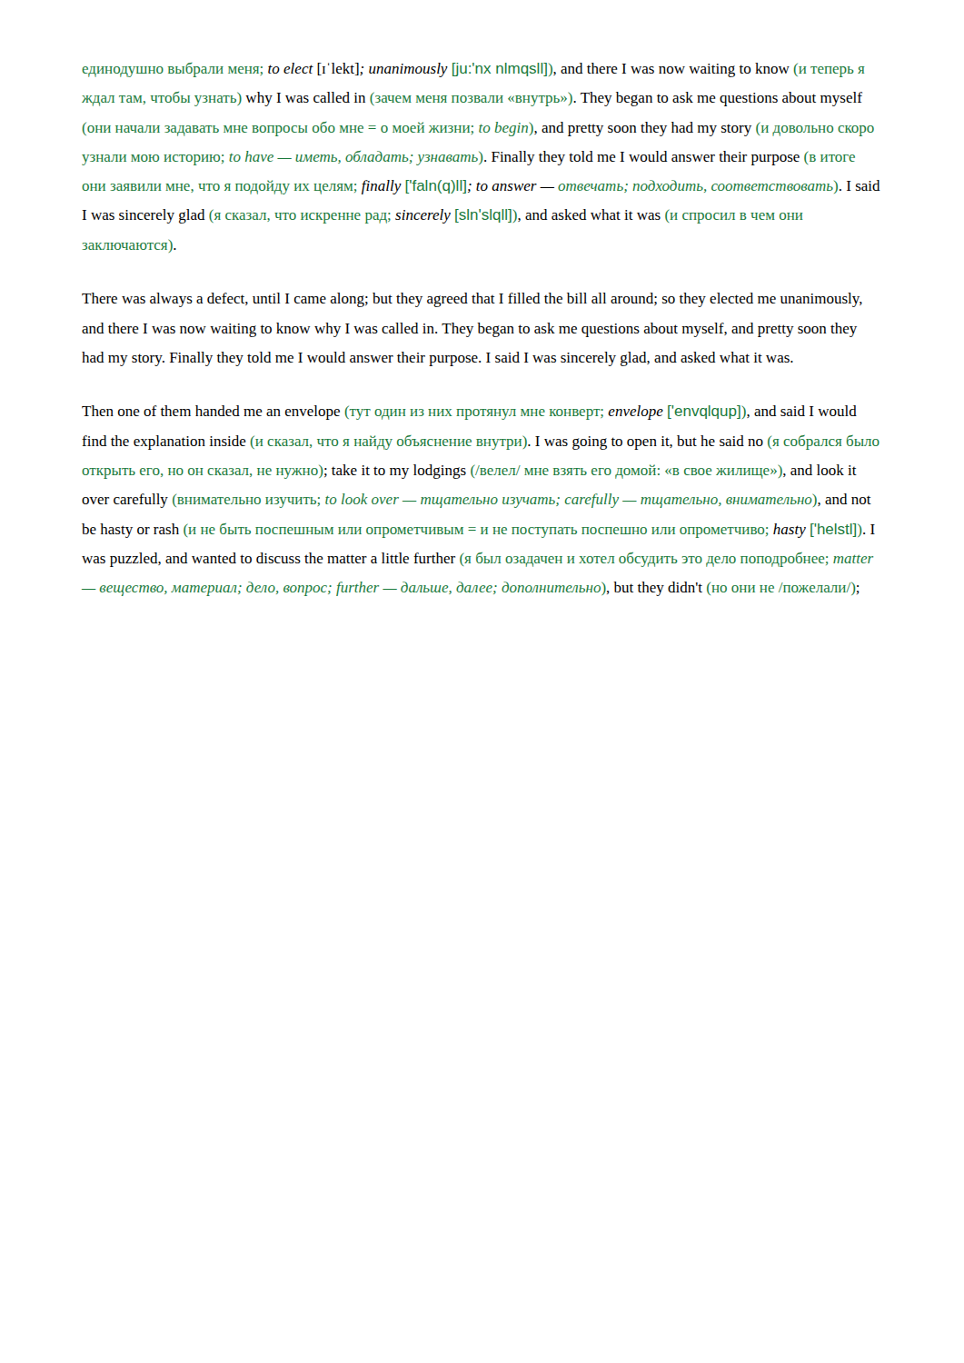единодушно выбрали меня; to elect [ɪˈlekt]; unanimously [ju:'nx nlmqsll]), and there I was now waiting to know (и теперь я ждал там, чтобы узнать) why I was called in (зачем меня позвали «внутрь»). They began to ask me questions about myself (они начали задавать мне вопросы обо мне = о моей жизни; to begin), and pretty soon they had my story (и довольно скоро узнали мою историю; to have — иметь, обладать; узнавать). Finally they told me I would answer their purpose (в итоге они заявили мне, что я подойду их целям; finally ['faln(q)ll]; to answer — отвечать; подходить, соответствовать). I said I was sincerely glad (я сказал, что искренне рад; sincerely [sln'slqll]), and asked what it was (и спросил в чем они заключаются).
There was always a defect, until I came along; but they agreed that I filled the bill all around; so they elected me unanimously, and there I was now waiting to know why I was called in. They began to ask me questions about myself, and pretty soon they had my story. Finally they told me I would answer their purpose. I said I was sincerely glad, and asked what it was.
Then one of them handed me an envelope (тут один из них протянул мне конверт; envelope ['envqlqup]), and said I would find the explanation inside (и сказал, что я найду объяснение внутри). I was going to open it, but he said no (я собрался было открыть его, но он сказал, не нужно); take it to my lodgings (/велел/ мне взять его домой: «в свое жилище»), and look it over carefully (внимательно изучить; to look over — тщательно изучать; carefully — тщательно, внимательно), and not be hasty or rash (и не быть поспешным или опрометчивым = и не поступать поспешно или опрометчиво; hasty ['helstl]). I was puzzled, and wanted to discuss the matter a little further (я был озадачен и хотел обсудить это дело поподробнее; matter — вещество, материал; дело, вопрос; further — дальше, далее; дополнительно), but they didn't (но они не /пожелали/);